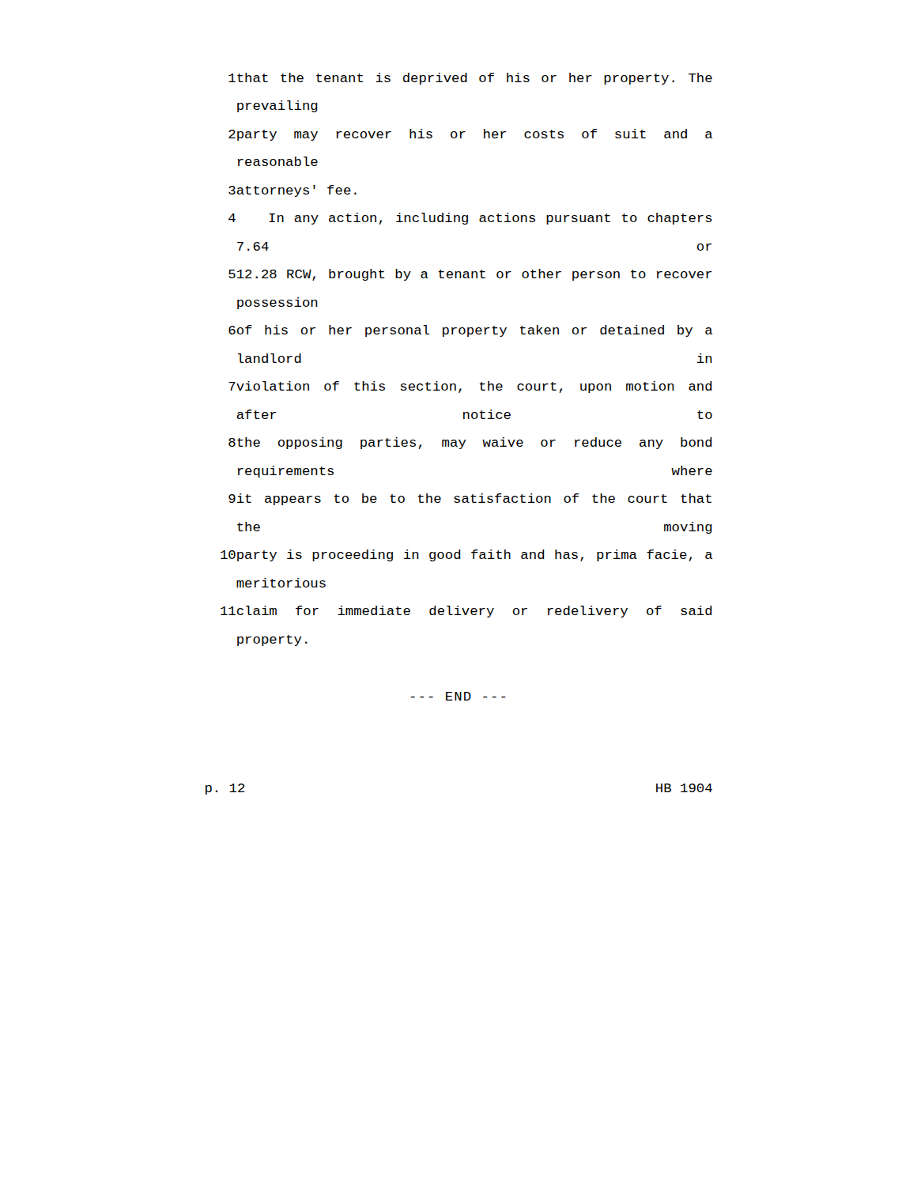| 1 | that the tenant is deprived of his or her property. The prevailing |
| 2 | party may recover his or her costs of suit and a reasonable |
| 3 | attorneys' fee. |
| 4 | In any action, including actions pursuant to chapters 7.64 or |
| 5 | 12.28 RCW, brought by a tenant or other person to recover possession |
| 6 | of his or her personal property taken or detained by a landlord in |
| 7 | violation of this section, the court, upon motion and after notice to |
| 8 | the opposing parties, may waive or reduce any bond requirements where |
| 9 | it appears to be to the satisfaction of the court that the moving |
| 10 | party is proceeding in good faith and has, prima facie, a meritorious |
| 11 | claim for immediate delivery or redelivery of said property. |
--- END ---
p. 12 HB 1904